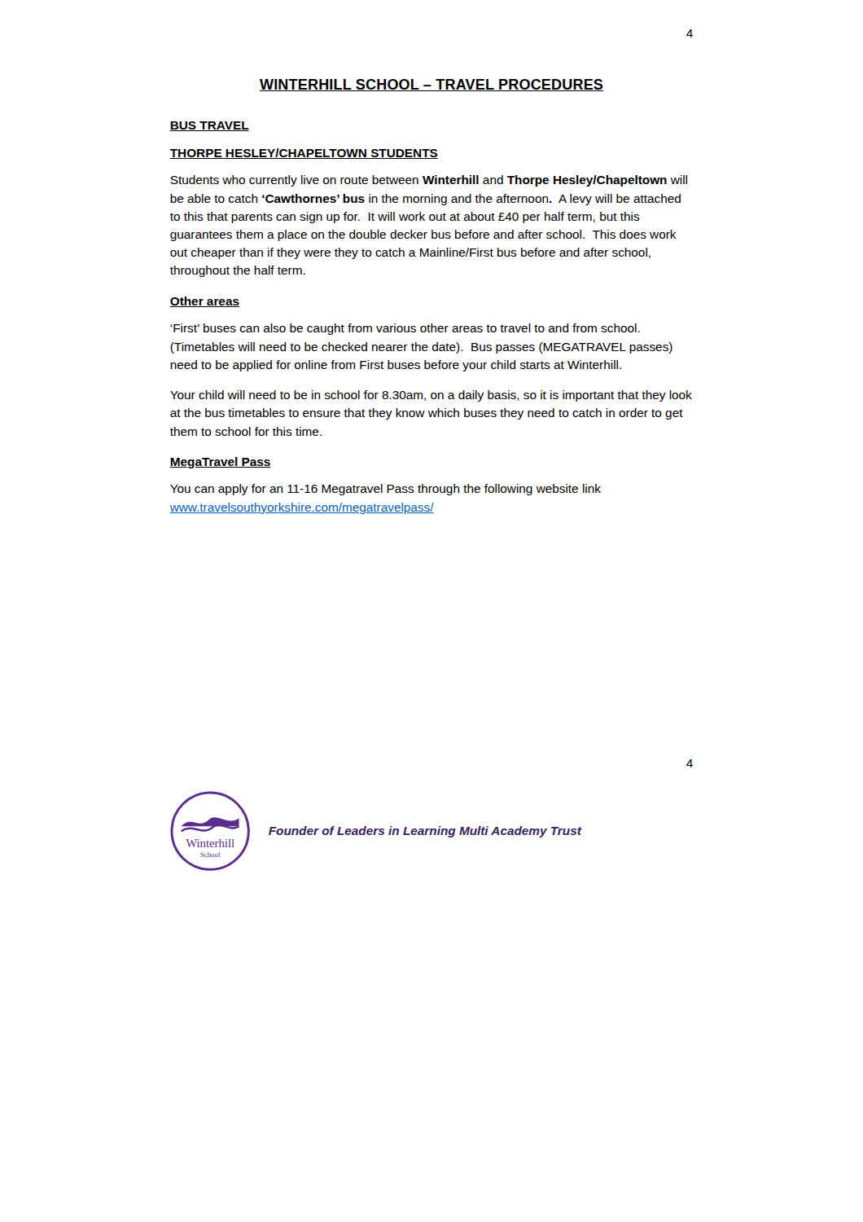4
WINTERHILL SCHOOL – TRAVEL PROCEDURES
BUS TRAVEL
THORPE HESLEY/CHAPELTOWN STUDENTS
Students who currently live on route between Winterhill and Thorpe Hesley/Chapeltown will be able to catch ‘Cawthornes’ bus in the morning and the afternoon. A levy will be attached to this that parents can sign up for. It will work out at about £40 per half term, but this guarantees them a place on the double decker bus before and after school. This does work out cheaper than if they were they to catch a Mainline/First bus before and after school, throughout the half term.
Other areas
‘First’ buses can also be caught from various other areas to travel to and from school. (Timetables will need to be checked nearer the date). Bus passes (MEGATRAVEL passes) need to be applied for online from First buses before your child starts at Winterhill.
Your child will need to be in school for 8.30am, on a daily basis, so it is important that they look at the bus timetables to ensure that they know which buses they need to catch in order to get them to school for this time.
MegaTravel Pass
You can apply for an 11-16 Megatravel Pass through the following website link
www.travelsouthyorkshire.com/megatravelpass/
4
Winterhill School
Founder of Leaders in Learning Multi Academy Trust